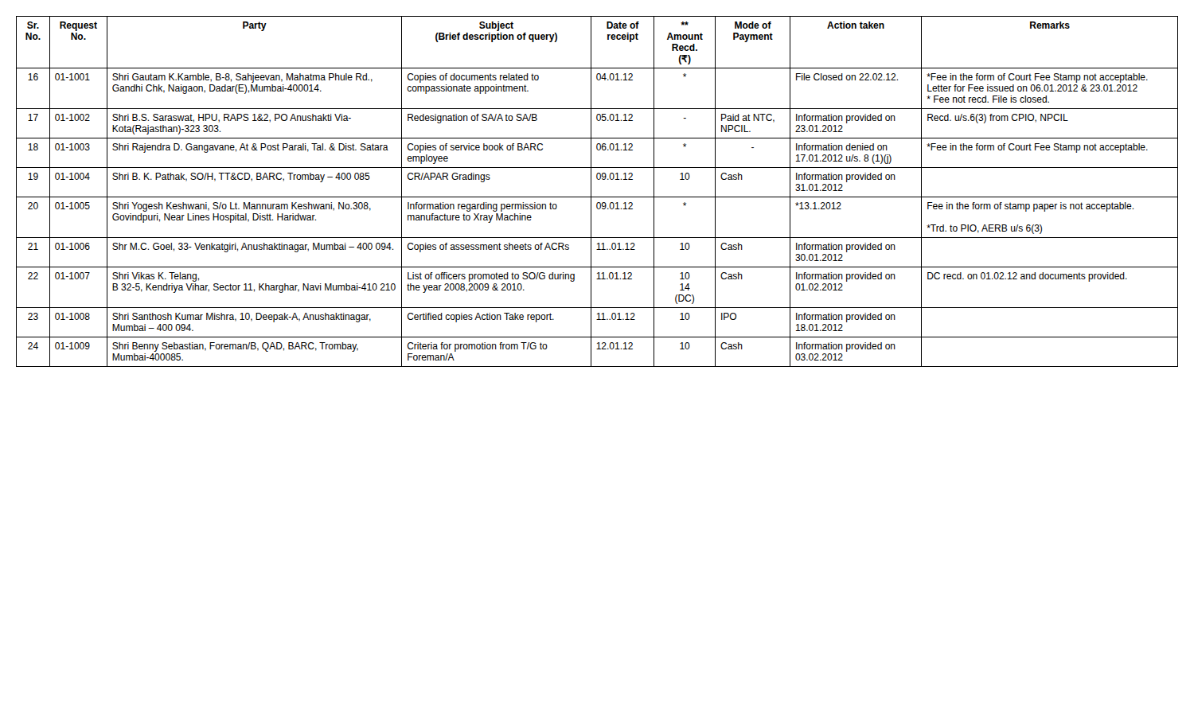| Sr. No. | Request No. | Party | Subject (Brief description of query) | Date of receipt | ** Amount Recd. (₹) | Mode of Payment | Action taken | Remarks |
| --- | --- | --- | --- | --- | --- | --- | --- | --- |
| 16 | 01-1001 | Shri Gautam K.Kamble, B-8, Sahjeevan, Mahatma Phule Rd., Gandhi Chk, Naigaon, Dadar(E),Mumbai-400014. | Copies of documents related to compassionate appointment. | 04.01.12 | * | | File Closed on 22.02.12. | *Fee in the form of Court Fee Stamp not acceptable. Letter for Fee issued on 06.01.2012 & 23.01.2012 * Fee not recd. File is closed. |
| 17 | 01-1002 | Shri B.S. Saraswat, HPU, RAPS 1&2, PO Anushakti Via-Kota(Rajasthan)-323 303. | Redesignation of SA/A to SA/B | 05.01.12 | - | Paid at NTC, NPCIL. | Information provided on 23.01.2012 | Recd. u/s.6(3) from CPIO, NPCIL |
| 18 | 01-1003 | Shri Rajendra D. Gangavane, At & Post Parali, Tal. & Dist. Satara | Copies of service book of BARC employee | 06.01.12 | * | - | Information denied on 17.01.2012 u/s. 8 (1)(j) | *Fee in the form of Court Fee Stamp not acceptable. |
| 19 | 01-1004 | Shri B. K. Pathak, SO/H, TT&CD, BARC, Trombay – 400 085 | CR/APAR Gradings | 09.01.12 | 10 | Cash | Information provided on 31.01.2012 | |
| 20 | 01-1005 | Shri Yogesh Keshwani, S/o Lt. Mannuram Keshwani, No.308, Govindpuri, Near Lines Hospital, Distt. Haridwar. | Information regarding permission to manufacture to Xray Machine | 09.01.12 | * | | *13.1.2012 | Fee in the form of stamp paper is not acceptable. *Trd. to PIO, AERB u/s 6(3) |
| 21 | 01-1006 | Shr M.C. Goel, 33- Venkatgiri, Anushaktinagar, Mumbai – 400 094. | Copies of assessment sheets of ACRs | 11..01.12 | 10 | Cash | Information provided on 30.01.2012 | |
| 22 | 01-1007 | Shri Vikas K. Telang, B 32-5, Kendriya Vihar, Sector 11, Kharghar, Navi Mumbai-410 210 | List of officers promoted to SO/G during the year 2008,2009 & 2010. | 11.01.12 | 10 14 (DC) | Cash | Information provided on 01.02.2012 | DC recd. on 01.02.12 and documents provided. |
| 23 | 01-1008 | Shri Santhosh Kumar Mishra, 10, Deepak-A, Anushaktinagar, Mumbai – 400 094. | Certified copies Action Take report. | 11..01.12 | 10 | IPO | Information provided on 18.01.2012 | |
| 24 | 01-1009 | Shri Benny Sebastian, Foreman/B, QAD, BARC, Trombay, Mumbai-400085. | Criteria for promotion from T/G to Foreman/A | 12.01.12 | 10 | Cash | Information provided on 03.02.2012 | |